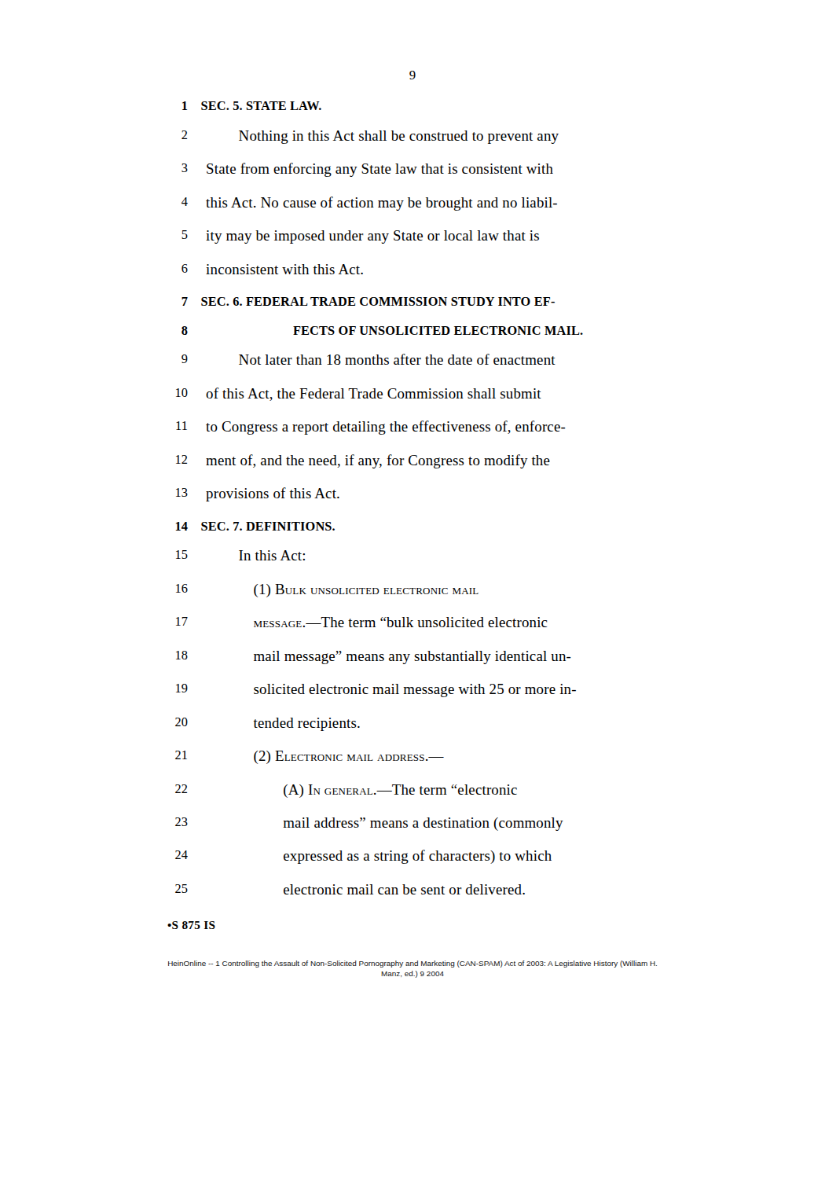9
SEC. 5. STATE LAW.
Nothing in this Act shall be construed to prevent any
State from enforcing any State law that is consistent with
this Act. No cause of action may be brought and no liabil-
ity may be imposed under any State or local law that is
inconsistent with this Act.
SEC. 6. FEDERAL TRADE COMMISSION STUDY INTO EF-
FECTS OF UNSOLICITED ELECTRONIC MAIL.
Not later than 18 months after the date of enactment
of this Act, the Federal Trade Commission shall submit
to Congress a report detailing the effectiveness of, enforce-
ment of, and the need, if any, for Congress to modify the
provisions of this Act.
SEC. 7. DEFINITIONS.
In this Act:
(1) Bulk unsolicited electronic mail
message.—The term “bulk unsolicited electronic
mail message” means any substantially identical un-
solicited electronic mail message with 25 or more in-
tended recipients.
(2) Electronic mail address.—
(A) In general.—The term “electronic
mail address” means a destination (commonly
expressed as a string of characters) to which
electronic mail can be sent or delivered.
•S 875 IS
HeinOnline -- 1 Controlling the Assault of Non-Solicited Pornography and Marketing (CAN-SPAM) Act of 2003: A Legislative History (William H.
Manz, ed.) 9 2004